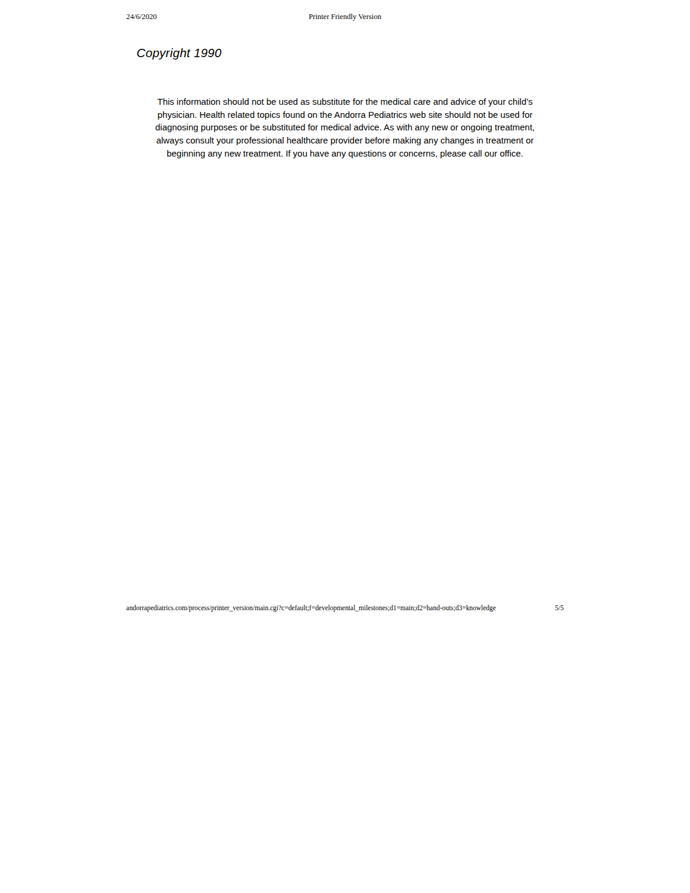24/6/2020 Printer Friendly Version
Copyright 1990
This information should not be used as substitute for the medical care and advice of your child’s physician. Health related topics found on the Andorra Pediatrics web site should not be used for diagnosing purposes or be substituted for medical advice. As with any new or ongoing treatment, always consult your professional healthcare provider before making any changes in treatment or beginning any new treatment. If you have any questions or concerns, please call our office.
andorrapediatrics.com/process/printer_version/main.cgi?c=default;f=developmental_milestones;d1=main;d2=hand-outs;d3=knowledge 5/5